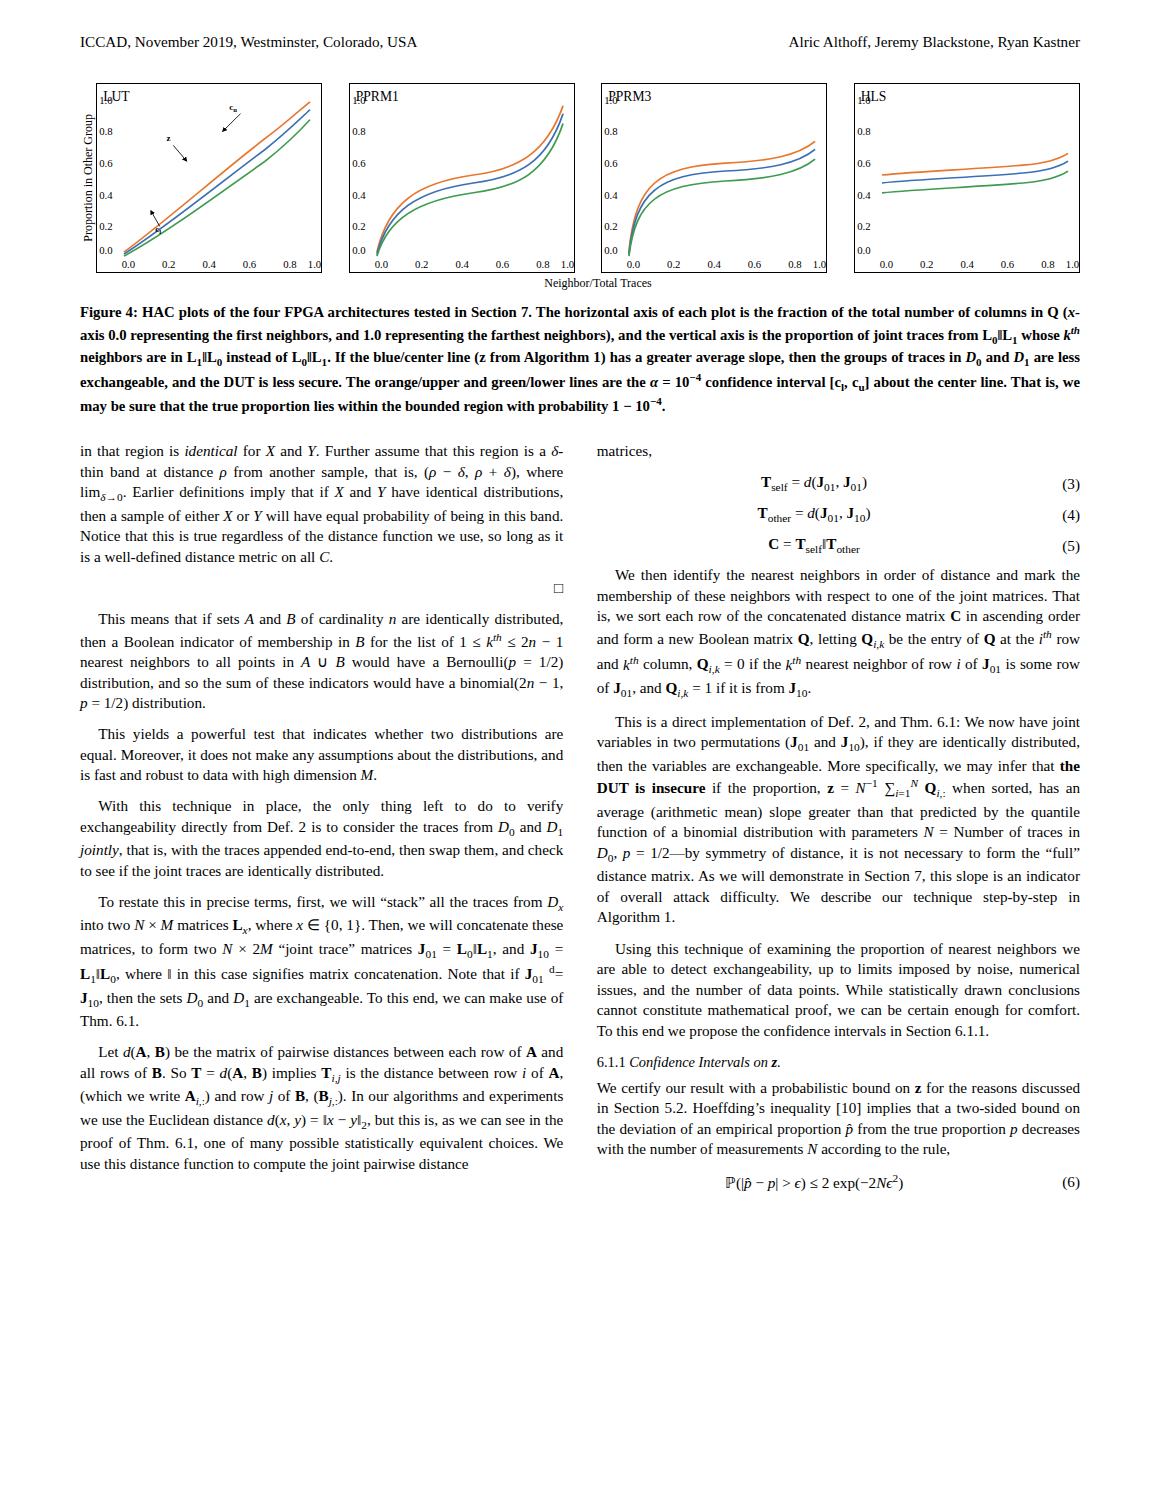ICCAD, November 2019, Westminster, Colorado, USA Alric Althoff, Jeremy Blackstone, Ryan Kastner
Proportion in Other Group
LUT 1.0 0.8 0.6 0.4 0.2 0.0 0.0 0.2 0.4 0.6 0.8 1.0 cu z cl
PPRM1 1.0 0.8 0.6 0.4 0.2 0.0 0.0 0.2 0.4 0.6 0.8 1.0
PPRM3 1.0 0.8 0.6 0.4 0.2 0.0 0.0 0.2 0.4 0.6 0.8 1.0
HLS 1.0 0.8 0.6 0.4 0.2 0.0 0.0 0.2 0.4 0.6 0.8 1.0
Neighbor/Total Traces
Figure 4: HAC plots of the four FPGA architectures tested in Section 7. The horizontal axis of each plot is the fraction of the total number of columns in Q (x-axis 0.0 representing the first neighbors, and 1.0 representing the farthest neighbors), and the vertical axis is the proportion of joint traces from L0‖L1 whose kth neighbors are in L1‖L0 instead of L0‖L1. If the blue/center line (z from Algorithm 1) has a greater average slope, then the groups of traces in D0 and D1 are less exchangeable, and the DUT is less secure. The orange/upper and green/lower lines are the α = 10−4 confidence interval [cl, cu] about the center line. That is, we may be sure that the true proportion lies within the bounded region with probability 1 − 10−4.
in that region is identical for X and Y. Further assume that this region is a δ-thin band at distance ρ from another sample, that is, (ρ − δ, ρ + δ), where limδ→0. Earlier definitions imply that if X and Y have identical distributions, then a sample of either X or Y will have equal probability of being in this band. Notice that this is true regardless of the distance function we use, so long as it is a well-defined distance metric on all C.
□
This means that if sets A and B of cardinality n are identically distributed, then a Boolean indicator of membership in B for the list of 1 ≤ kth ≤ 2n − 1 nearest neighbors to all points in A ∪ B would have a Bernoulli(p = 1/2) distribution, and so the sum of these indicators would have a binomial(2n − 1, p = 1/2) distribution.
This yields a powerful test that indicates whether two distributions are equal. Moreover, it does not make any assumptions about the distributions, and is fast and robust to data with high dimension M.
With this technique in place, the only thing left to do to verify exchangeability directly from Def. 2 is to consider the traces from D0 and D1 jointly, that is, with the traces appended end-to-end, then swap them, and check to see if the joint traces are identically distributed.
To restate this in precise terms, first, we will “stack” all the traces from Dx into two N × M matrices Lx, where x ∈ {0, 1}. Then, we will concatenate these matrices, to form two N × 2M “joint trace” matrices J01 = L0‖L1, and J10 = L1‖L0, where ‖ in this case signifies matrix concatenation. Note that if J01 d= J10, then the sets D0 and D1 are exchangeable. To this end, we can make use of Thm. 6.1.
Let d(A, B) be the matrix of pairwise distances between each row of A and all rows of B. So T = d(A, B) implies Ti,j is the distance between row i of A, (which we write Ai,:) and row j of B, (Bj,:). In our algorithms and experiments we use the Euclidean distance d(x, y) = ‖x − y‖2, but this is, as we can see in the proof of Thm. 6.1, one of many possible statistically equivalent choices. We use this distance function to compute the joint pairwise distance
matrices,
Tself = d(J01, J01)
(3)
Tother = d(J01, J10)
(4)
C = Tself‖Tother
(5)
We then identify the nearest neighbors in order of distance and mark the membership of these neighbors with respect to one of the joint matrices. That is, we sort each row of the concatenated distance matrix C in ascending order and form a new Boolean matrix Q, letting Qi,k be the entry of Q at the ith row and kth column, Qi,k = 0 if the kth nearest neighbor of row i of J01 is some row of J01, and Qi,k = 1 if it is from J10.
This is a direct implementation of Def. 2, and Thm. 6.1: We now have joint variables in two permutations (J01 and J10), if they are identically distributed, then the variables are exchangeable. More specifically, we may infer that the DUT is insecure if the proportion, z = N−1 ∑i=1N Qi,: when sorted, has an average (arithmetic mean) slope greater than that predicted by the quantile function of a binomial distribution with parameters N = Number of traces in D0, p = 1/2—by symmetry of distance, it is not necessary to form the “full” distance matrix. As we will demonstrate in Section 7, this slope is an indicator of overall attack difficulty. We describe our technique step-by-step in Algorithm 1.
Using this technique of examining the proportion of nearest neighbors we are able to detect exchangeability, up to limits imposed by noise, numerical issues, and the number of data points. While statistically drawn conclusions cannot constitute mathematical proof, we can be certain enough for comfort. To this end we propose the confidence intervals in Section 6.1.1.
6.1.1 Confidence Intervals on z.
We certify our result with a probabilistic bound on z for the reasons discussed in Section 5.2. Hoeffding’s inequality [10] implies that a two-sided bound on the deviation of an empirical proportion p̂ from the true proportion p decreases with the number of measurements N according to the rule,
ℙ(|p̂ − p| > ϵ) ≤ 2 exp(−2Nϵ2)
(6)